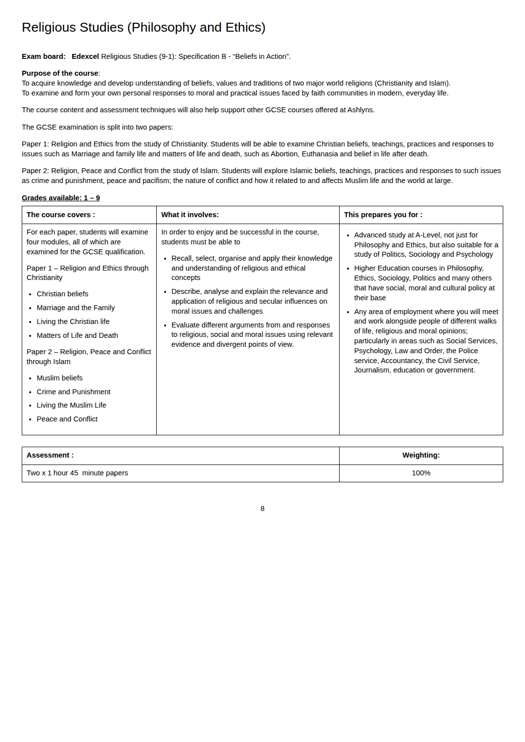Religious Studies (Philosophy and Ethics)
Exam board: Edexcel Religious Studies (9-1): Specification B - “Beliefs in Action”.
Purpose of the course:
To acquire knowledge and develop understanding of beliefs, values and traditions of two major world religions (Christianity and Islam).
To examine and form your own personal responses to moral and practical issues faced by faith communities in modern, everyday life.
The course content and assessment techniques will also help support other GCSE courses offered at Ashlyns.
The GCSE examination is split into two papers:
Paper 1: Religion and Ethics from the study of Christianity. Students will be able to examine Christian beliefs, teachings, practices and responses to issues such as Marriage and family life and matters of life and death, such as Abortion, Euthanasia and belief in life after death.
Paper 2: Religion, Peace and Conflict from the study of Islam. Students will explore Islamic beliefs, teachings, practices and responses to such issues as crime and punishment, peace and pacifism; the nature of conflict and how it related to and affects Muslim life and the world at large.
Grades available: 1 – 9
| The course covers : | What it involves: | This prepares you for : |
| --- | --- | --- |
| For each paper, students will examine four modules, all of which are examined for the GCSE qualification. Paper 1 – Religion and Ethics through Christianity Christian beliefs Marriage and the Family Living the Christian life Matters of Life and Death Paper 2 – Religion, Peace and Conflict through Islam Muslim beliefs Crime and Punishment Living the Muslim Life Peace and Conflict | In order to enjoy and be successful in the course, students must be able to Recall, select, organise and apply their knowledge and understanding of religious and ethical concepts Describe, analyse and explain the relevance and application of religious and secular influences on moral issues and challenges Evaluate different arguments from and responses to religious, social and moral issues using relevant evidence and divergent points of view. | Advanced study at A-Level, not just for Philosophy and Ethics, but also suitable for a study of Politics, Sociology and Psychology Higher Education courses in Philosophy, Ethics, Sociology, Politics and many others that have social, moral and cultural policy at their base Any area of employment where you will meet and work alongside people of different walks of life, religious and moral opinions; particularly in areas such as Social Services, Psychology, Law and Order, the Police service, Accountancy, the Civil Service, Journalism, education or government. |
| Assessment : | Weighting: |
| --- | --- |
| Two x 1 hour 45 minute papers | 100% |
8